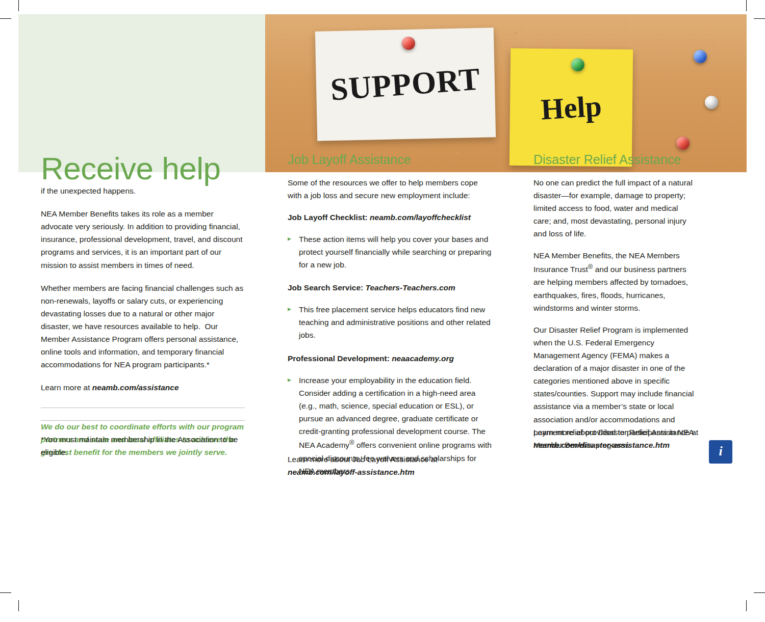SUPPORT
Help
Receive help
if the unexpected happens.
NEA Member Benefits takes its role as a member advocate very seriously. In addition to providing financial, insurance, professional development, travel, and discount programs and services, it is an important part of our mission to assist members in times of need.
Whether members are facing financial challenges such as non-renewals, layoffs or salary cuts, or experiencing devastating losses due to a natural or other major disaster, we have resources available to help. Our Member Assistance Program offers personal assistance, online tools and information, and temporary financial accommodations for NEA program participants.*
Learn more at neamb.com/assistance
We do our best to coordinate efforts with our program partners and state and local affiliates to achieve the greatest benefit for the members we jointly serve.
*You must maintain membership in the Association to be eligible.
Job Layoff Assistance
Some of the resources we offer to help members cope with a job loss and secure new employment include:
Job Layoff Checklist: neamb.com/layoffchecklist
These action items will help you cover your bases and protect yourself financially while searching or preparing for a new job.
Job Search Service: Teachers-Teachers.com
This free placement service helps educators find new teaching and administrative positions and other related jobs.
Professional Development: neaacademy.org
Increase your employability in the education field. Consider adding a certification in a high-need area (e.g., math, science, special education or ESL), or pursue an advanced degree, graduate certificate or credit-granting professional development course. The NEA Academy® offers convenient online programs with special discounts, fee waivers and scholarships for NEA members.
Learn more about Job Layoff Assistance at
neamb.com/layoff-assistance.htm
Disaster Relief Assistance
No one can predict the full impact of a natural disaster—for example, damage to property; limited access to food, water and medical care; and, most devastating, personal injury and loss of life.
NEA Member Benefits, the NEA Members Insurance Trust® and our business partners are helping members affected by tornadoes, earthquakes, fires, floods, hurricanes, windstorms and winter storms.
Our Disaster Relief Program is implemented when the U.S. Federal Emergency Management Agency (FEMA) makes a declaration of a major disaster in one of the categories mentioned above in specific states/counties. Support may include financial assistance via a member’s state or local association and/or accommodations and payment relief provided to participants in NEA Member Benefits programs.
Learn more about Disaster Relief Assistance at
neamb.com/disaster-assistance.htm
i